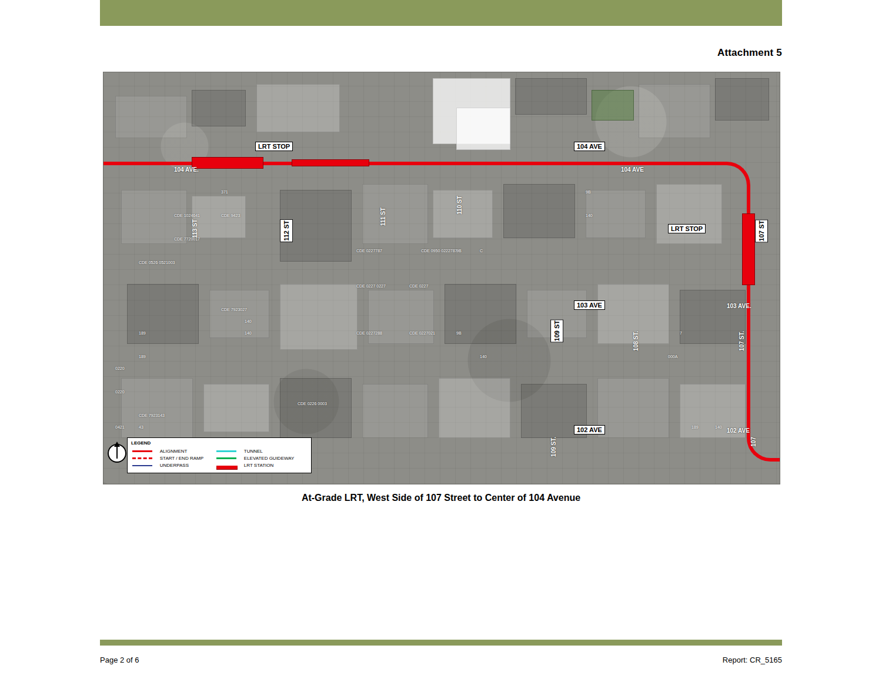Attachment 5
LRT STOP
104 AVE
LRT STOP
103 AVE
102 AVE
112 ST
109 ST
107 ST
104 AVE.
104 AVE
103 AVE.
102 AVE
113 ST
111 ST
110 ST
108 ST.
107 ST.
107
109 ST.
CDE 1024641
CDE 9423
CDE 7720017
CDE 0526 0521003
CDE 7923027
CDE 0227787
CDE 0950 0222787
CDE 0227 0227
CDE 0227
CDE 0227288
CDE 0227021
0220
0220
CDE 7923143
0421
43
CDE 0226 0003
9B
C
9B
140
7
000A
9B
140
371
140
140
189
189
189
140
LEGEND
| | ALIGNMENT | | TUNNEL |
| | START / END RAMP | | ELEVATED GUIDEWAY |
| | UNDERPASS | | LRT STATION |
At-Grade LRT, West Side of 107 Street to Center of 104 Avenue
Page 2 of 6
Report: CR_5165